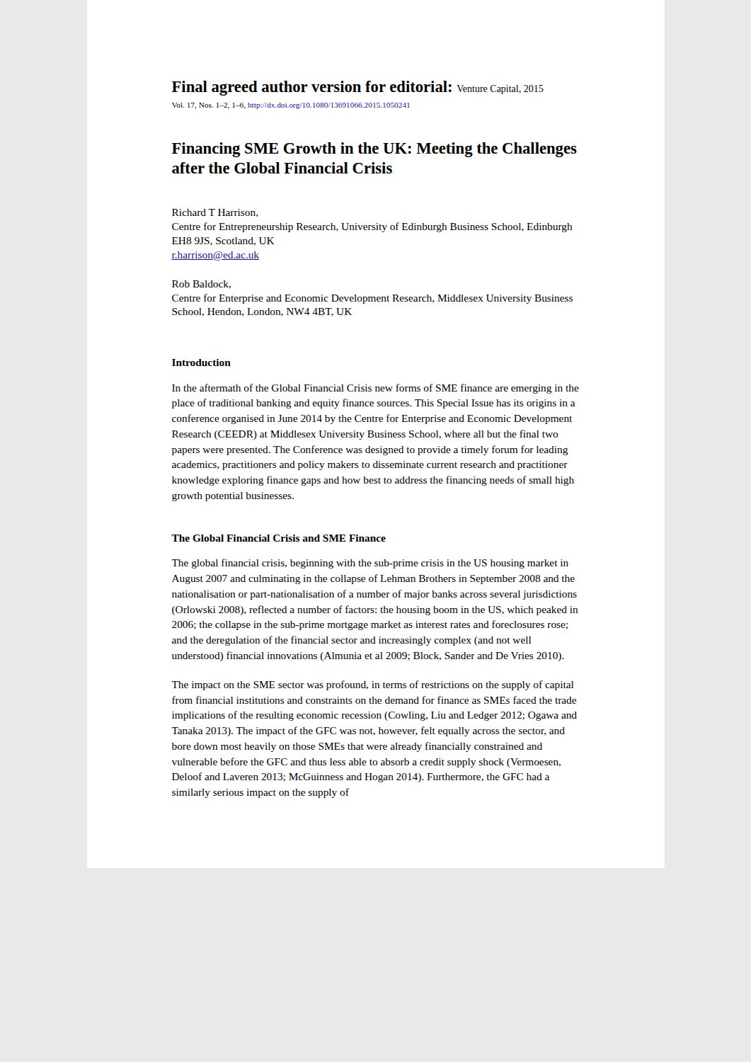Final agreed author version for editorial: Venture Capital, 2015
Vol. 17, Nos. 1–2, 1–6, http://dx.doi.org/10.1080/13691066.2015.1050241
Financing SME Growth in the UK: Meeting the Challenges after the Global Financial Crisis
Richard T Harrison, Centre for Entrepreneurship Research, University of Edinburgh Business School, Edinburgh EH8 9JS, Scotland, UK
r.harrison@ed.ac.uk
Rob Baldock, Centre for Enterprise and Economic Development Research, Middlesex University Business School, Hendon, London, NW4 4BT, UK
Introduction
In the aftermath of the Global Financial Crisis new forms of SME finance are emerging in the place of traditional banking and equity finance sources. This Special Issue has its origins in a conference organised in June 2014 by the Centre for Enterprise and Economic Development Research (CEEDR) at Middlesex University Business School, where all but the final two papers were presented. The Conference was designed to provide a timely forum for leading academics, practitioners and policy makers to disseminate current research and practitioner knowledge exploring finance gaps and how best to address the financing needs of small high growth potential businesses.
The Global Financial Crisis and SME Finance
The global financial crisis, beginning with the sub-prime crisis in the US housing market in August 2007 and culminating in the collapse of Lehman Brothers in September 2008 and the nationalisation or part-nationalisation of a number of major banks across several jurisdictions (Orlowski 2008), reflected a number of factors: the housing boom in the US, which peaked in 2006; the collapse in the sub-prime mortgage market as interest rates and foreclosures rose; and the deregulation of the financial sector and increasingly complex (and not well understood) financial innovations (Almunia et al 2009; Block, Sander and De Vries 2010).
The impact on the SME sector was profound, in terms of restrictions on the supply of capital from financial institutions and constraints on the demand for finance as SMEs faced the trade implications of the resulting economic recession (Cowling, Liu and Ledger 2012; Ogawa and Tanaka 2013). The impact of the GFC was not, however, felt equally across the sector, and bore down most heavily on those SMEs that were already financially constrained and vulnerable before the GFC and thus less able to absorb a credit supply shock (Vermoesen, Deloof and Laveren 2013; McGuinness and Hogan 2014). Furthermore, the GFC had a similarly serious impact on the supply of